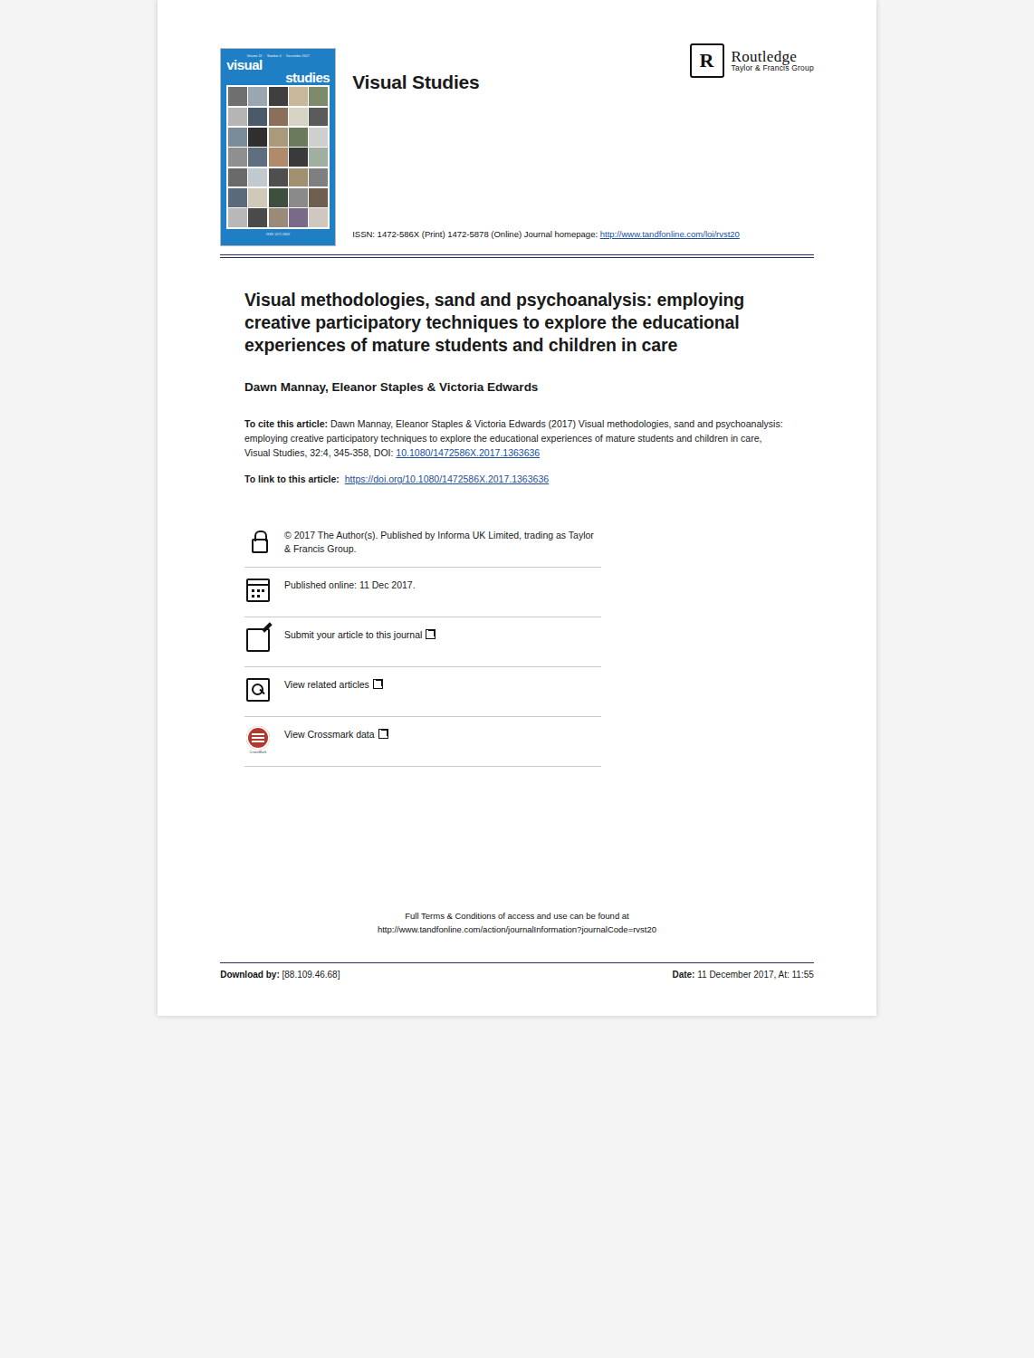Routledge
Taylor & Francis Group
Volume 32 · Number 4 · December 2017
visual studies
ISSN 1472-586X
Visual Studies
ISSN: 1472-586X (Print) 1472-5878 (Online) Journal homepage: http://www.tandfonline.com/loi/rvst20
Visual methodologies, sand and psychoanalysis: employing creative participatory techniques to explore the educational experiences of mature students and children in care
Dawn Mannay, Eleanor Staples & Victoria Edwards
To cite this article: Dawn Mannay, Eleanor Staples & Victoria Edwards (2017) Visual methodologies, sand and psychoanalysis: employing creative participatory techniques to explore the educational experiences of mature students and children in care, Visual Studies, 32:4, 345-358, DOI: 10.1080/1472586X.2017.1363636
To link to this article: https://doi.org/10.1080/1472586X.2017.1363636
© 2017 The Author(s). Published by Informa UK Limited, trading as Taylor & Francis Group.
Published online: 11 Dec 2017.
Submit your article to this journal
View related articles
CrossMark
View Crossmark data
Full Terms & Conditions of access and use can be found at
http://www.tandfonline.com/action/journalInformation?journalCode=rvst20
Download by: [88.109.46.68]
Date: 11 December 2017, At: 11:55